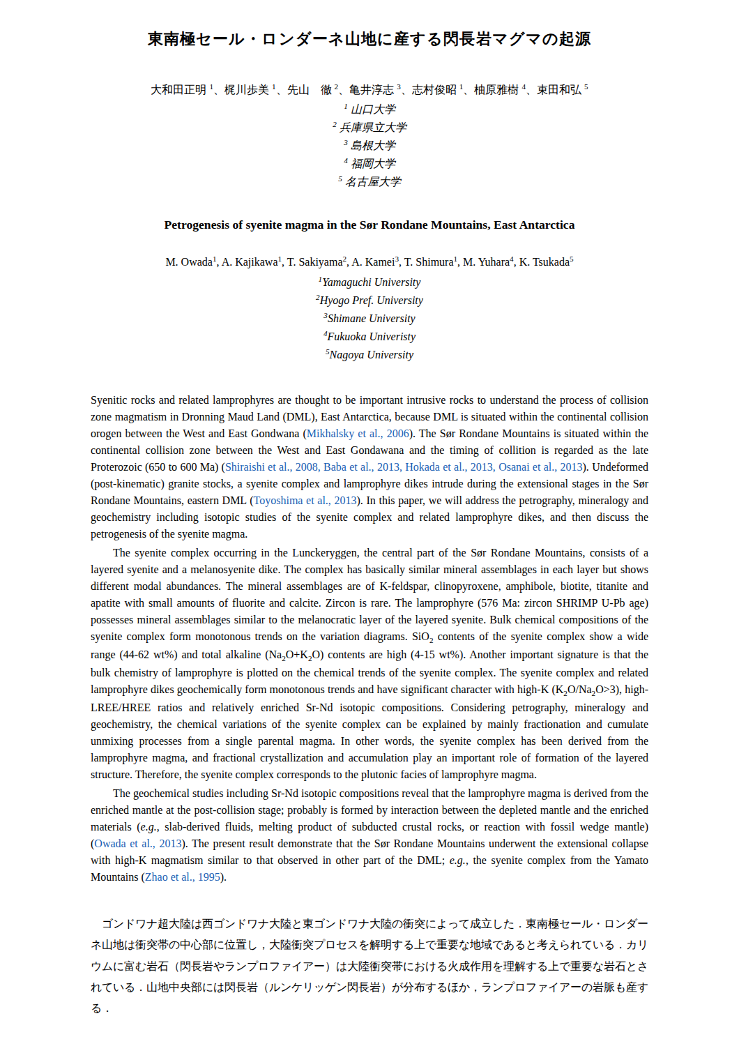東南極セール・ロンダーネ山地に産する閃長岩マグマの起源
大和田正明 1、梶川歩美 1、先山　徹 2、亀井淳志 3、志村俊昭 1、柚原雅樹 4、束田和弘 5
1 山口大学
2 兵庫県立大学
3 島根大学
4 福岡大学
5 名古屋大学
Petrogenesis of syenite magma in the Sør Rondane Mountains, East Antarctica
M. Owada1, A. Kajikawa1, T. Sakiyama2, A. Kamei3, T. Shimura1, M. Yuhara4, K. Tsukada5
1Yamaguchi University
2Hyogo Pref. University
3Shimane University
4Fukuoka Univeristy
5Nagoya University
Syenitic rocks and related lamprophyres are thought to be important intrusive rocks to understand the process of collision zone magmatism in Dronning Maud Land (DML), East Antarctica, because DML is situated within the continental collision orogen between the West and East Gondwana (Mikhalsky et al., 2006). The Sør Rondane Mountains is situated within the continental collision zone between the West and East Gondawana and the timing of collition is regarded as the late Proterozoic (650 to 600 Ma) (Shiraishi et al., 2008, Baba et al., 2013, Hokada et al., 2013, Osanai et al., 2013). Undeformed (post-kinematic) granite stocks, a syenite complex and lamprophyre dikes intrude during the extensional stages in the Sør Rondane Mountains, eastern DML (Toyoshima et al., 2013). In this paper, we will address the petrography, mineralogy and geochemistry including isotopic studies of the syenite complex and related lamprophyre dikes, and then discuss the petrogenesis of the syenite magma.
The syenite complex occurring in the Lunckeryggen, the central part of the Sør Rondane Mountains, consists of a layered syenite and a melanosyenite dike. The complex has basically similar mineral assemblages in each layer but shows different modal abundances. The mineral assemblages are of K-feldspar, clinopyroxene, amphibole, biotite, titanite and apatite with small amounts of fluorite and calcite. Zircon is rare. The lamprophyre (576 Ma: zircon SHRIMP U-Pb age) possesses mineral assemblages similar to the melanocratic layer of the layered syenite. Bulk chemical compositions of the syenite complex form monotonous trends on the variation diagrams. SiO2 contents of the syenite complex show a wide range (44-62 wt%) and total alkaline (Na2O+K2O) contents are high (4-15 wt%). Another important signature is that the bulk chemistry of lamprophyre is plotted on the chemical trends of the syenite complex. The syenite complex and related lamprophyre dikes geochemically form monotonous trends and have significant character with high-K (K2O/Na2O>3), high-LREE/HREE ratios and relatively enriched Sr-Nd isotopic compositions. Considering petrography, mineralogy and geochemistry, the chemical variations of the syenite complex can be explained by mainly fractionation and cumulate unmixing processes from a single parental magma. In other words, the syenite complex has been derived from the lamprophyre magma, and fractional crystallization and accumulation play an important role of formation of the layered structure. Therefore, the syenite complex corresponds to the plutonic facies of lamprophyre magma.
The geochemical studies including Sr-Nd isotopic compositions reveal that the lamprophyre magma is derived from the enriched mantle at the post-collision stage; probably is formed by interaction between the depleted mantle and the enriched materials (e.g., slab-derived fluids, melting product of subducted crustal rocks, or reaction with fossil wedge mantle) (Owada et al., 2013). The present result demonstrate that the Sør Rondane Mountains underwent the extensional collapse with high-K magmatism similar to that observed in other part of the DML; e.g., the syenite complex from the Yamato Mountains (Zhao et al., 1995).
ゴンドワナ超大陸は西ゴンドワナ大陸と東ゴンドワナ大陸の衝突によって成立した．東南極セール・ロンダーネ山地は衝突帯の中心部に位置し，大陸衝突プロセスを解明する上で重要な地域であると考えられている．カリウムに富む岩石（閃長岩やランプロファイアー）は大陸衝突帯における火成作用を理解する上で重要な岩石とされている．山地中央部には閃長岩（ルンケリッゲン閃長岩）が分布するほか，ランプロファイアーの岩脈も産する．